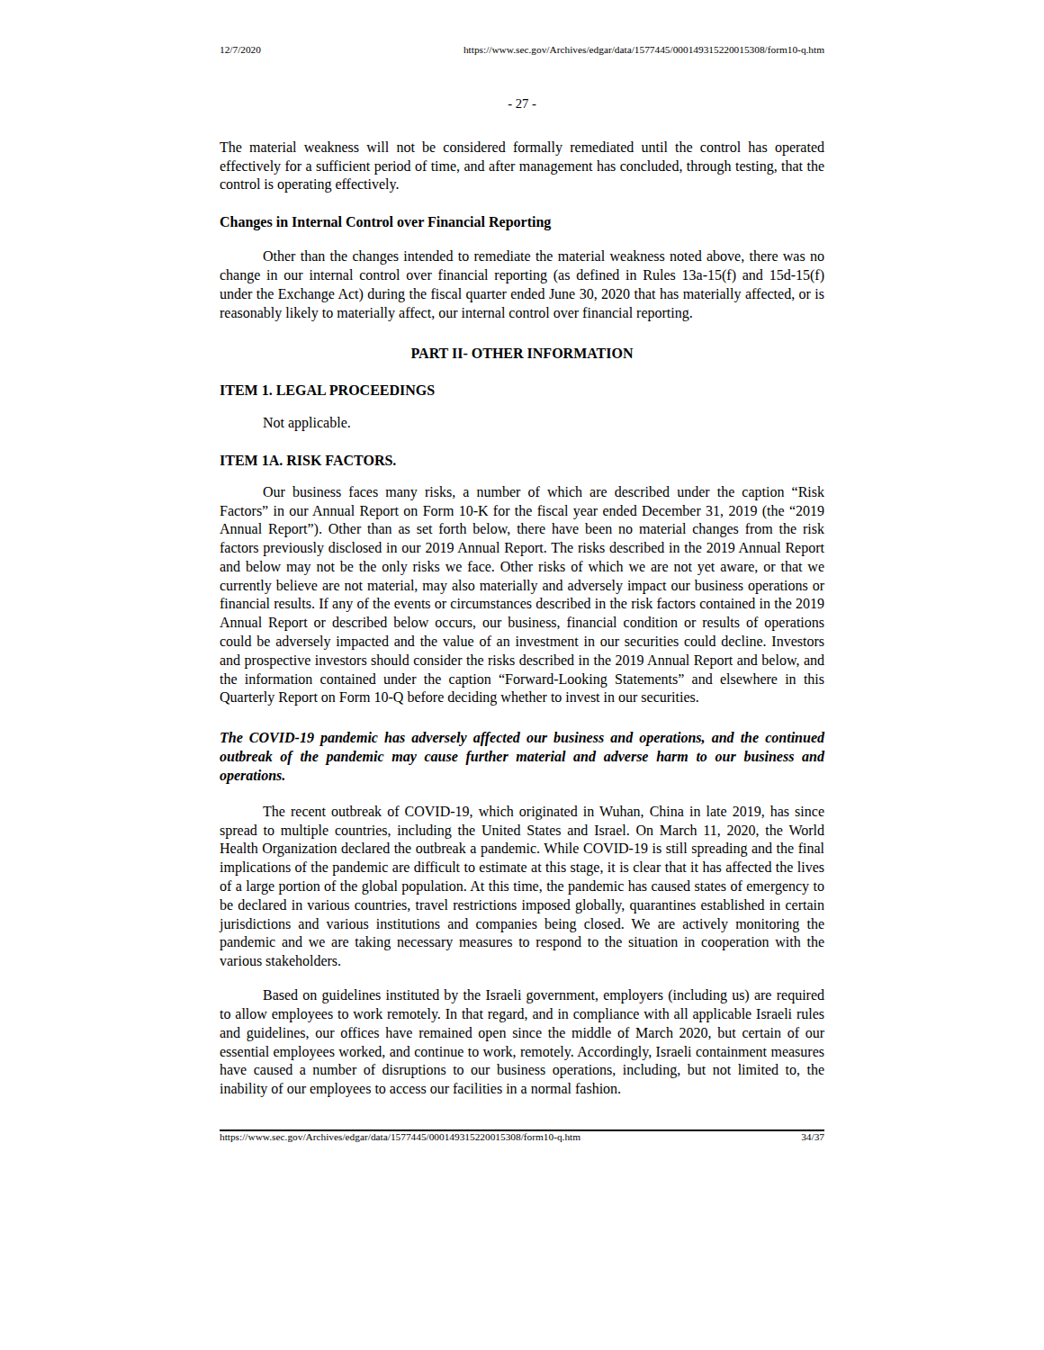12/7/2020 https://www.sec.gov/Archives/edgar/data/1577445/000149315220015308/form10-q.htm
- 27 -
The material weakness will not be considered formally remediated until the control has operated effectively for a sufficient period of time, and after management has concluded, through testing, that the control is operating effectively.
Changes in Internal Control over Financial Reporting
Other than the changes intended to remediate the material weakness noted above, there was no change in our internal control over financial reporting (as defined in Rules 13a-15(f) and 15d-15(f) under the Exchange Act) during the fiscal quarter ended June 30, 2020 that has materially affected, or is reasonably likely to materially affect, our internal control over financial reporting.
PART II- OTHER INFORMATION
ITEM 1. LEGAL PROCEEDINGS
Not applicable.
ITEM 1A. RISK FACTORS.
Our business faces many risks, a number of which are described under the caption “Risk Factors” in our Annual Report on Form 10-K for the fiscal year ended December 31, 2019 (the “2019 Annual Report”). Other than as set forth below, there have been no material changes from the risk factors previously disclosed in our 2019 Annual Report. The risks described in the 2019 Annual Report and below may not be the only risks we face. Other risks of which we are not yet aware, or that we currently believe are not material, may also materially and adversely impact our business operations or financial results. If any of the events or circumstances described in the risk factors contained in the 2019 Annual Report or described below occurs, our business, financial condition or results of operations could be adversely impacted and the value of an investment in our securities could decline. Investors and prospective investors should consider the risks described in the 2019 Annual Report and below, and the information contained under the caption “Forward-Looking Statements” and elsewhere in this Quarterly Report on Form 10-Q before deciding whether to invest in our securities.
The COVID-19 pandemic has adversely affected our business and operations, and the continued outbreak of the pandemic may cause further material and adverse harm to our business and operations.
The recent outbreak of COVID-19, which originated in Wuhan, China in late 2019, has since spread to multiple countries, including the United States and Israel. On March 11, 2020, the World Health Organization declared the outbreak a pandemic. While COVID-19 is still spreading and the final implications of the pandemic are difficult to estimate at this stage, it is clear that it has affected the lives of a large portion of the global population. At this time, the pandemic has caused states of emergency to be declared in various countries, travel restrictions imposed globally, quarantines established in certain jurisdictions and various institutions and companies being closed. We are actively monitoring the pandemic and we are taking necessary measures to respond to the situation in cooperation with the various stakeholders.
Based on guidelines instituted by the Israeli government, employers (including us) are required to allow employees to work remotely. In that regard, and in compliance with all applicable Israeli rules and guidelines, our offices have remained open since the middle of March 2020, but certain of our essential employees worked, and continue to work, remotely. Accordingly, Israeli containment measures have caused a number of disruptions to our business operations, including, but not limited to, the inability of our employees to access our facilities in a normal fashion.
https://www.sec.gov/Archives/edgar/data/1577445/000149315220015308/form10-q.htm 34/37